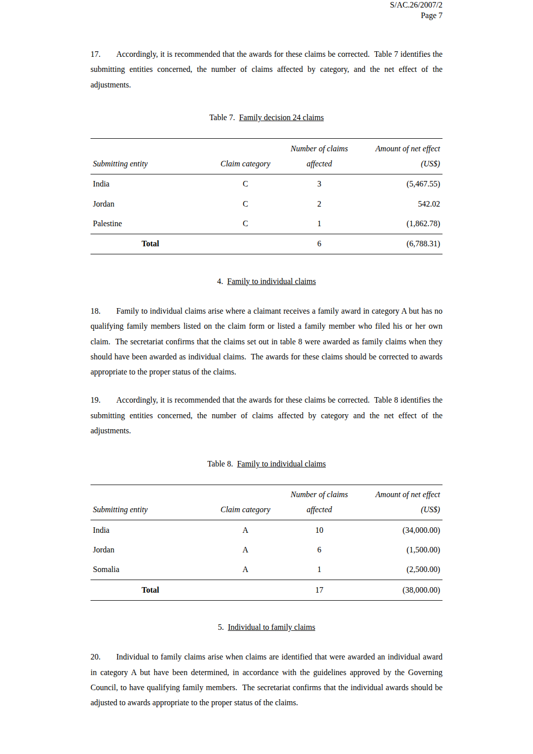S/AC.26/2007/2
Page 7
17. Accordingly, it is recommended that the awards for these claims be corrected. Table 7 identifies the submitting entities concerned, the number of claims affected by category, and the net effect of the adjustments.
Table 7. Family decision 24 claims
| Submitting entity | Claim category | Number of claims affected | Amount of net effect (US$) |
| --- | --- | --- | --- |
| India | C | 3 | (5,467.55) |
| Jordan | C | 2 | 542.02 |
| Palestine | C | 1 | (1,862.78) |
| Total | | 6 | (6,788.31) |
4. Family to individual claims
18. Family to individual claims arise where a claimant receives a family award in category A but has no qualifying family members listed on the claim form or listed a family member who filed his or her own claim. The secretariat confirms that the claims set out in table 8 were awarded as family claims when they should have been awarded as individual claims. The awards for these claims should be corrected to awards appropriate to the proper status of the claims.
19. Accordingly, it is recommended that the awards for these claims be corrected. Table 8 identifies the submitting entities concerned, the number of claims affected by category and the net effect of the adjustments.
Table 8. Family to individual claims
| Submitting entity | Claim category | Number of claims affected | Amount of net effect (US$) |
| --- | --- | --- | --- |
| India | A | 10 | (34,000.00) |
| Jordan | A | 6 | (1,500.00) |
| Somalia | A | 1 | (2,500.00) |
| Total | | 17 | (38,000.00) |
5. Individual to family claims
20. Individual to family claims arise when claims are identified that were awarded an individual award in category A but have been determined, in accordance with the guidelines approved by the Governing Council, to have qualifying family members. The secretariat confirms that the individual awards should be adjusted to awards appropriate to the proper status of the claims.